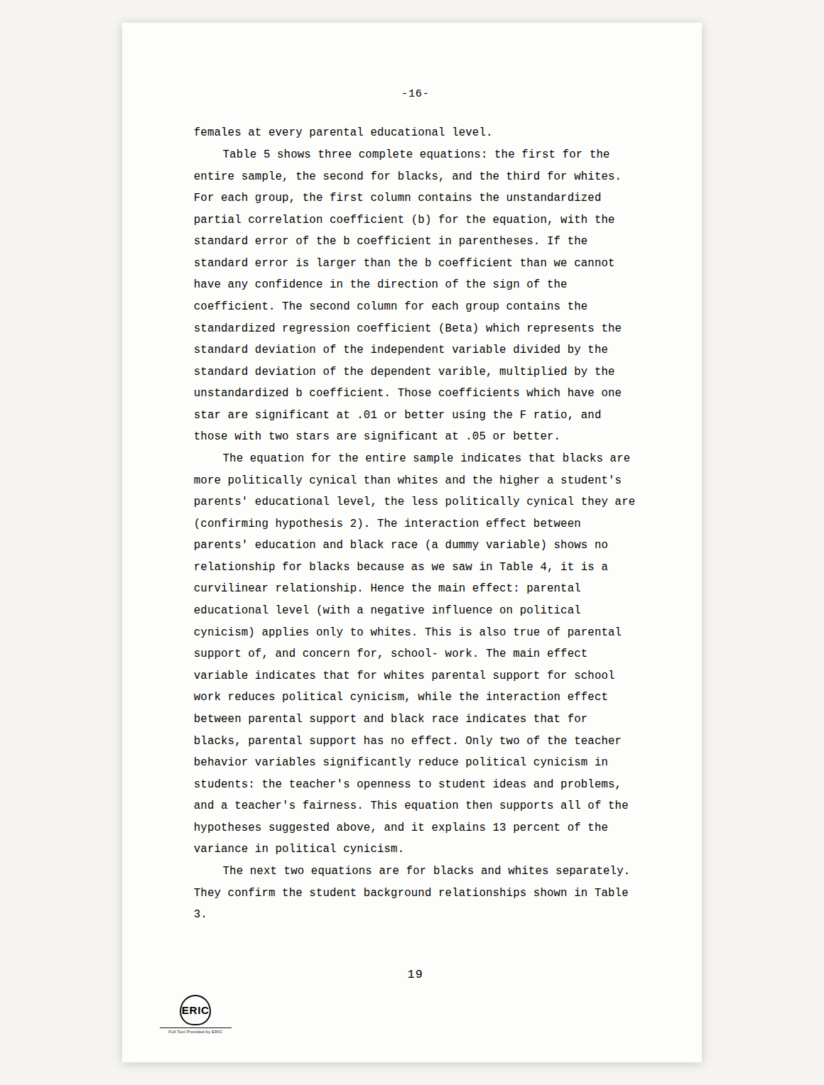-16-
females at every parental educational level.
Table 5 shows three complete equations: the first for the entire sample, the second for blacks, and the third for whites. For each group, the first column contains the unstandardized partial correlation coefficient (b) for the equation, with the standard error of the b coefficient in parentheses. If the standard error is larger than the b coefficient than we cannot have any confidence in the direction of the sign of the coefficient. The second column for each group contains the standardized regression coefficient (Beta) which represents the standard deviation of the independent variable divided by the standard deviation of the dependent varible, multiplied by the unstandardized b coefficient. Those coefficients which have one star are significant at .01 or better using the F ratio, and those with two stars are significant at .05 or better.
The equation for the entire sample indicates that blacks are more politically cynical than whites and the higher a student's parents' educational level, the less politically cynical they are (confirming hypothesis 2). The interaction effect between parents' education and black race (a dummy variable) shows no relationship for blacks because as we saw in Table 4, it is a curvilinear relationship. Hence the main effect: parental educational level (with a negative influence on political cynicism) applies only to whites. This is also true of parental support of, and concern for, school- work. The main effect variable indicates that for whites parental support for school work reduces political cynicism, while the interaction effect between parental support and black race indicates that for blacks, parental support has no effect. Only two of the teacher behavior variables significantly reduce political cynicism in students: the teacher's openness to student ideas and problems, and a teacher's fairness. This equation then supports all of the hypotheses suggested above, and it explains 13 percent of the variance in political cynicism.
The next two equations are for blacks and whites separately. They confirm the student background relationships shown in Table 3.
19
ERIC
Full Text Provided by ERIC